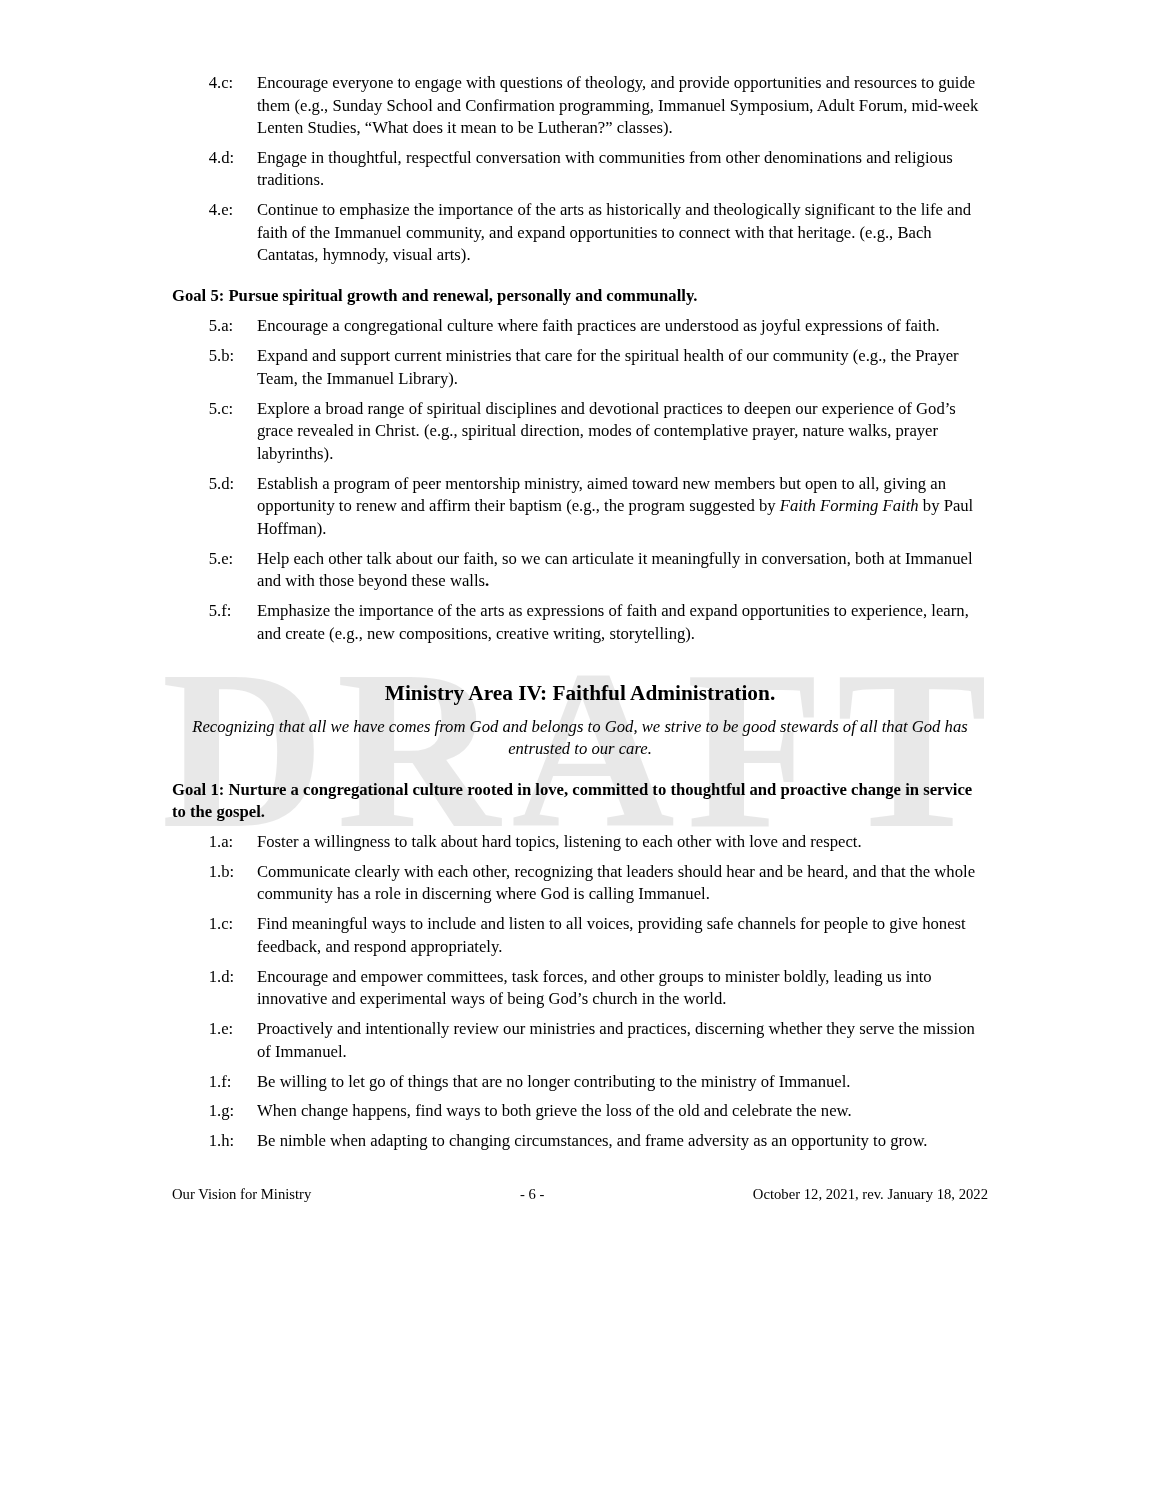DRAFT
4.c: Encourage everyone to engage with questions of theology, and provide opportunities and resources to guide them (e.g., Sunday School and Confirmation programming, Immanuel Symposium, Adult Forum, mid-week Lenten Studies, “What does it mean to be Lutheran?” classes).
4.d: Engage in thoughtful, respectful conversation with communities from other denominations and religious traditions.
4.e: Continue to emphasize the importance of the arts as historically and theologically significant to the life and faith of the Immanuel community, and expand opportunities to connect with that heritage. (e.g., Bach Cantatas, hymnody, visual arts).
Goal 5: Pursue spiritual growth and renewal, personally and communally.
5.a: Encourage a congregational culture where faith practices are understood as joyful expressions of faith.
5.b: Expand and support current ministries that care for the spiritual health of our community (e.g., the Prayer Team, the Immanuel Library).
5.c: Explore a broad range of spiritual disciplines and devotional practices to deepen our experience of God’s grace revealed in Christ. (e.g., spiritual direction, modes of contemplative prayer, nature walks, prayer labyrinths).
5.d: Establish a program of peer mentorship ministry, aimed toward new members but open to all, giving an opportunity to renew and affirm their baptism (e.g., the program suggested by Faith Forming Faith by Paul Hoffman).
5.e: Help each other talk about our faith, so we can articulate it meaningfully in conversation, both at Immanuel and with those beyond these walls.
5.f: Emphasize the importance of the arts as expressions of faith and expand opportunities to experience, learn, and create (e.g., new compositions, creative writing, storytelling).
Ministry Area IV: Faithful Administration.
Recognizing that all we have comes from God and belongs to God, we strive to be good stewards of all that God has entrusted to our care.
Goal 1: Nurture a congregational culture rooted in love, committed to thoughtful and proactive change in service to the gospel.
1.a: Foster a willingness to talk about hard topics, listening to each other with love and respect.
1.b: Communicate clearly with each other, recognizing that leaders should hear and be heard, and that the whole community has a role in discerning where God is calling Immanuel.
1.c: Find meaningful ways to include and listen to all voices, providing safe channels for people to give honest feedback, and respond appropriately.
1.d: Encourage and empower committees, task forces, and other groups to minister boldly, leading us into innovative and experimental ways of being God’s church in the world.
1.e: Proactively and intentionally review our ministries and practices, discerning whether they serve the mission of Immanuel.
1.f: Be willing to let go of things that are no longer contributing to the ministry of Immanuel.
1.g: When change happens, find ways to both grieve the loss of the old and celebrate the new.
1.h: Be nimble when adapting to changing circumstances, and frame adversity as an opportunity to grow.
Our Vision for Ministry - 6 - October 12, 2021, rev. January 18, 2022